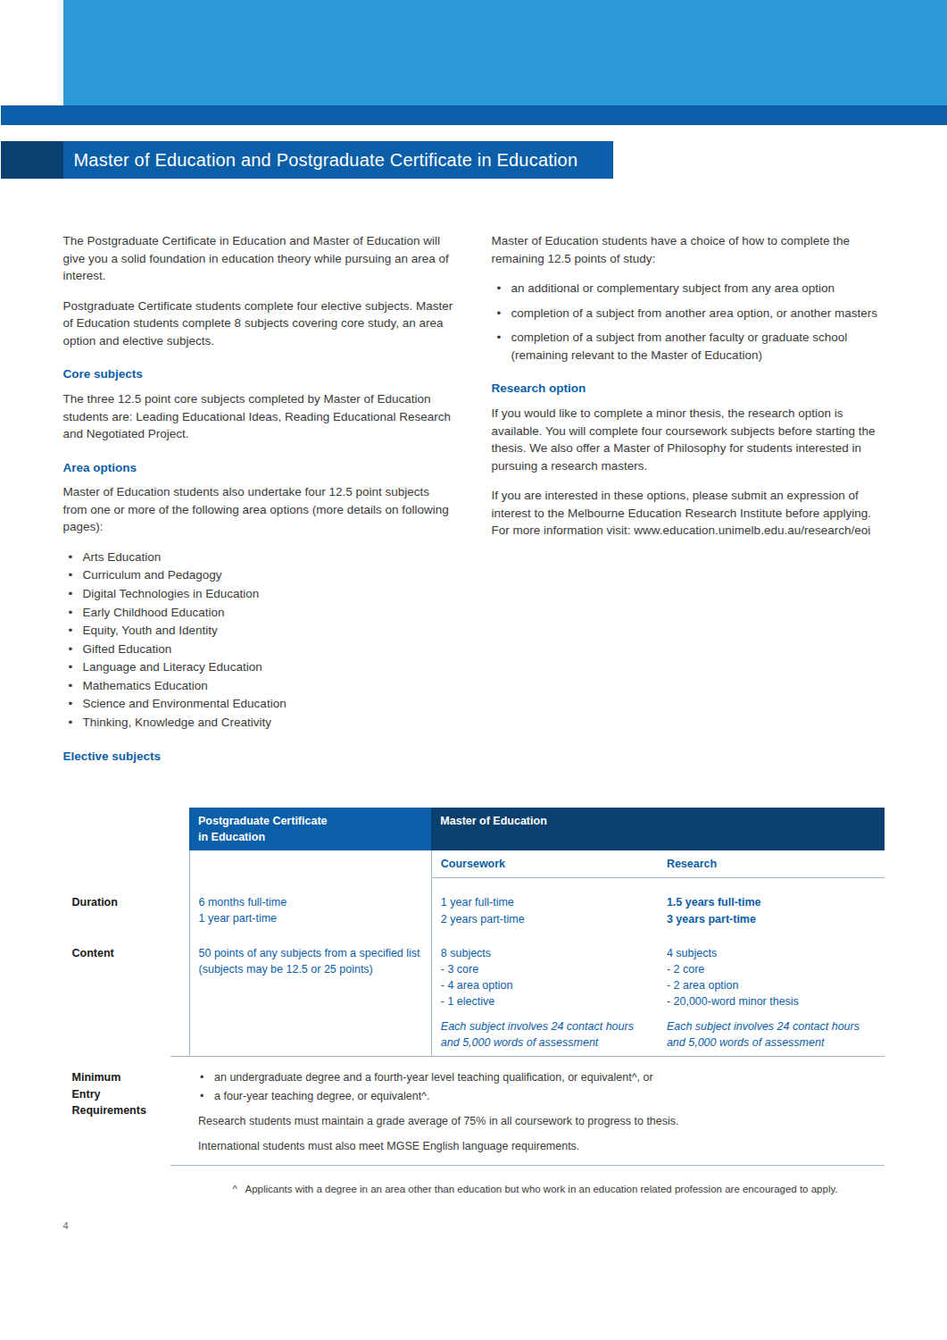Master of Education and Postgraduate Certificate in Education
The Postgraduate Certificate in Education and Master of Education will give you a solid foundation in education theory while pursuing an area of interest.
Postgraduate Certificate students complete four elective subjects. Master of Education students complete 8 subjects covering core study, an area option and elective subjects.
Core subjects
The three 12.5 point core subjects completed by Master of Education students are: Leading Educational Ideas, Reading Educational Research and Negotiated Project.
Area options
Master of Education students also undertake four 12.5 point subjects from one or more of the following area options (more details on following pages):
Arts Education
Curriculum and Pedagogy
Digital Technologies in Education
Early Childhood Education
Equity, Youth and Identity
Gifted Education
Language and Literacy Education
Mathematics Education
Science and Environmental Education
Thinking, Knowledge and Creativity
Elective subjects
Master of Education students have a choice of how to complete the remaining 12.5 points of study:
an additional or complementary subject from any area option
completion of a subject from another area option, or another masters
completion of a subject from another faculty or graduate school (remaining relevant to the Master of Education)
Research option
If you would like to complete a minor thesis, the research option is available. You will complete four coursework subjects before starting the thesis. We also offer a Master of Philosophy for students interested in pursuing a research masters.
If you are interested in these options, please submit an expression of interest to the Melbourne Education Research Institute before applying. For more information visit: www.education.unimelb.edu.au/research/eoi
| | Postgraduate Certificate in Education | Master of Education |
| | | Coursework | Research |
| Duration | 6 months full-time 1 year part-time | 1 year full-time 2 years part-time | 1.5 years full-time 3 years part-time |
| Content | 50 points of any subjects from a specified list (subjects may be 12.5 or 25 points) | 8 subjects - 3 core - 4 area option - 1 elective Each subject involves 24 contact hours and 5,000 words of assessment | 4 subjects - 2 core - 2 area option - 20,000-word minor thesis Each subject involves 24 contact hours and 5,000 words of assessment |
| Minimum Entry Requirements | an undergraduate degree and a fourth-year level teaching qualification, or equivalent^, or a four-year teaching degree, or equivalent^. Research students must maintain a grade average of 75% in all coursework to progress to thesis. International students must also meet MGSE English language requirements. |
^Applicants with a degree in an area other than education but who work in an education related profession are encouraged to apply.
4